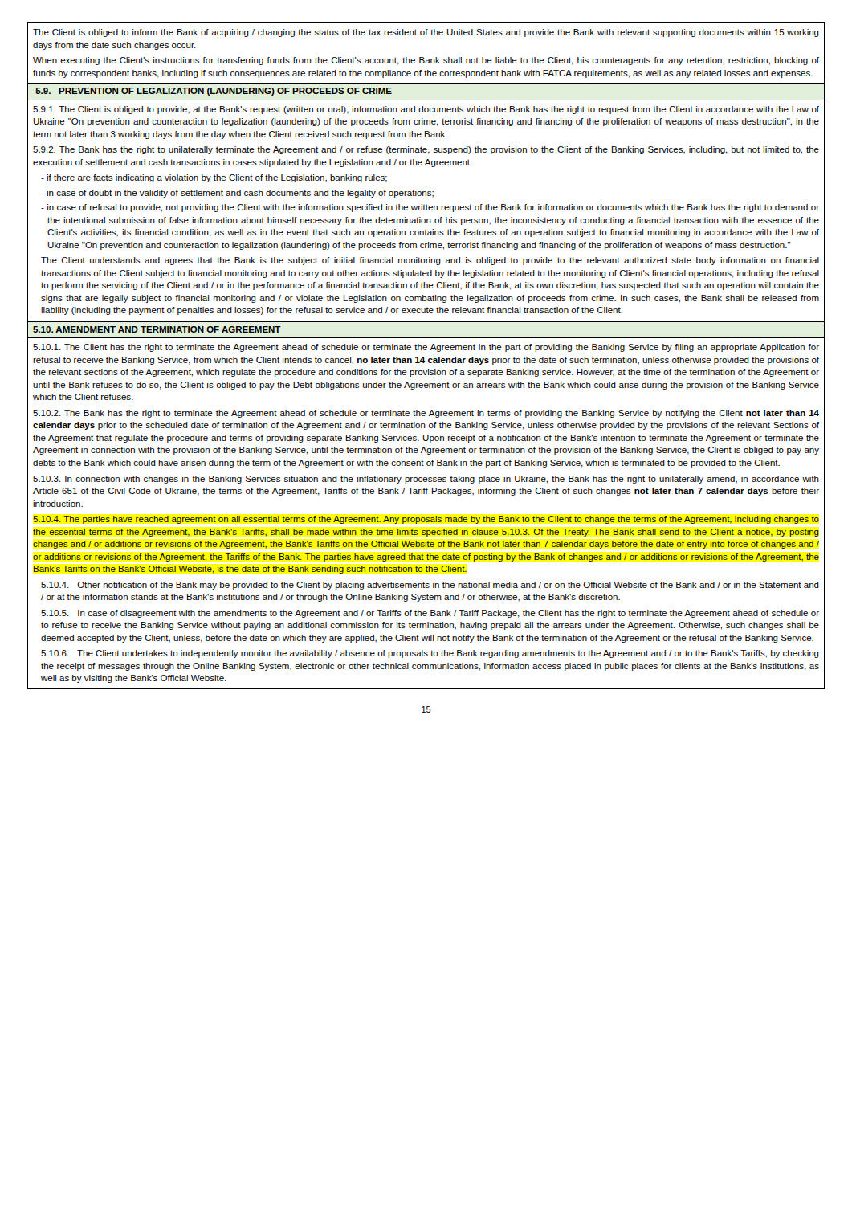The Client is obliged to inform the Bank of acquiring / changing the status of the tax resident of the United States and provide the Bank with relevant supporting documents within 15 working days from the date such changes occur.
When executing the Client's instructions for transferring funds from the Client's account, the Bank shall not be liable to the Client, his counteragents for any retention, restriction, blocking of funds by correspondent banks, including if such consequences are related to the compliance of the correspondent bank with FATCA requirements, as well as any related losses and expenses.
5.9. PREVENTION OF LEGALIZATION (LAUNDERING) OF PROCEEDS OF CRIME
5.9.1. The Client is obliged to provide, at the Bank's request (written or oral), information and documents which the Bank has the right to request from the Client in accordance with the Law of Ukraine "On prevention and counteraction to legalization (laundering) of the proceeds from crime, terrorist financing and financing of the proliferation of weapons of mass destruction", in the term not later than 3 working days from the day when the Client received such request from the Bank.
5.9.2. The Bank has the right to unilaterally terminate the Agreement and / or refuse (terminate, suspend) the provision to the Client of the Banking Services, including, but not limited to, the execution of settlement and cash transactions in cases stipulated by the Legislation and / or the Agreement:
- if there are facts indicating a violation by the Client of the Legislation, banking rules;
- in case of doubt in the validity of settlement and cash documents and the legality of operations;
- in case of refusal to provide, not providing the Client with the information specified in the written request of the Bank for information or documents which the Bank has the right to demand or the intentional submission of false information about himself necessary for the determination of his person, the inconsistency of conducting a financial transaction with the essence of the Client's activities, its financial condition, as well as in the event that such an operation contains the features of an operation subject to financial monitoring in accordance with the Law of Ukraine "On prevention and counteraction to legalization (laundering) of the proceeds from crime, terrorist financing and financing of the proliferation of weapons of mass destruction."
The Client understands and agrees that the Bank is the subject of initial financial monitoring and is obliged to provide to the relevant authorized state body information on financial transactions of the Client subject to financial monitoring and to carry out other actions stipulated by the legislation related to the monitoring of Client's financial operations, including the refusal to perform the servicing of the Client and / or in the performance of a financial transaction of the Client, if the Bank, at its own discretion, has suspected that such an operation will contain the signs that are legally subject to financial monitoring and / or violate the Legislation on combating the legalization of proceeds from crime. In such cases, the Bank shall be released from liability (including the payment of penalties and losses) for the refusal to service and / or execute the relevant financial transaction of the Client.
5.10. AMENDMENT AND TERMINATION OF AGREEMENT
5.10.1. The Client has the right to terminate the Agreement ahead of schedule or terminate the Agreement in the part of providing the Banking Service by filing an appropriate Application for refusal to receive the Banking Service, from which the Client intends to cancel, no later than 14 calendar days prior to the date of such termination, unless otherwise provided the provisions of the relevant sections of the Agreement, which regulate the procedure and conditions for the provision of a separate Banking service. However, at the time of the termination of the Agreement or until the Bank refuses to do so, the Client is obliged to pay the Debt obligations under the Agreement or an arrears with the Bank which could arise during the provision of the Banking Service which the Client refuses.
5.10.2. The Bank has the right to terminate the Agreement ahead of schedule or terminate the Agreement in terms of providing the Banking Service by notifying the Client not later than 14 calendar days prior to the scheduled date of termination of the Agreement and / or termination of the Banking Service, unless otherwise provided by the provisions of the relevant Sections of the Agreement that regulate the procedure and terms of providing separate Banking Services. Upon receipt of a notification of the Bank's intention to terminate the Agreement or terminate the Agreement in connection with the provision of the Banking Service, until the termination of the Agreement or termination of the provision of the Banking Service, the Client is obliged to pay any debts to the Bank which could have arisen during the term of the Agreement or with the consent of Bank in the part of Banking Service, which is terminated to be provided to the Client.
5.10.3. In connection with changes in the Banking Services situation and the inflationary processes taking place in Ukraine, the Bank has the right to unilaterally amend, in accordance with Article 651 of the Civil Code of Ukraine, the terms of the Agreement, Tariffs of the Bank / Tariff Packages, informing the Client of such changes not later than 7 calendar days before their introduction.
5.10.4. The parties have reached agreement on all essential terms of the Agreement. Any proposals made by the Bank to the Client to change the terms of the Agreement, including changes to the essential terms of the Agreement, the Bank's Tariffs, shall be made within the time limits specified in clause 5.10.3. Of the Treaty. The Bank shall send to the Client a notice, by posting changes and / or additions or revisions of the Agreement, the Bank's Tariffs on the Official Website of the Bank not later than 7 calendar days before the date of entry into force of changes and / or additions or revisions of the Agreement, the Tariffs of the Bank. The parties have agreed that the date of posting by the Bank of changes and / or additions or revisions of the Agreement, the Bank's Tariffs on the Bank's Official Website, is the date of the Bank sending such notification to the Client.
5.10.4. Other notification of the Bank may be provided to the Client by placing advertisements in the national media and / or on the Official Website of the Bank and / or in the Statement and / or at the information stands at the Bank's institutions and / or through the Online Banking System and / or otherwise, at the Bank's discretion.
5.10.5. In case of disagreement with the amendments to the Agreement and / or Tariffs of the Bank / Tariff Package, the Client has the right to terminate the Agreement ahead of schedule or to refuse to receive the Banking Service without paying an additional commission for its termination, having prepaid all the arrears under the Agreement. Otherwise, such changes shall be deemed accepted by the Client, unless, before the date on which they are applied, the Client will not notify the Bank of the termination of the Agreement or the refusal of the Banking Service.
5.10.6. The Client undertakes to independently monitor the availability / absence of proposals to the Bank regarding amendments to the Agreement and / or to the Bank's Tariffs, by checking the receipt of messages through the Online Banking System, electronic or other technical communications, information access placed in public places for clients at the Bank's institutions, as well as by visiting the Bank's Official Website.
15